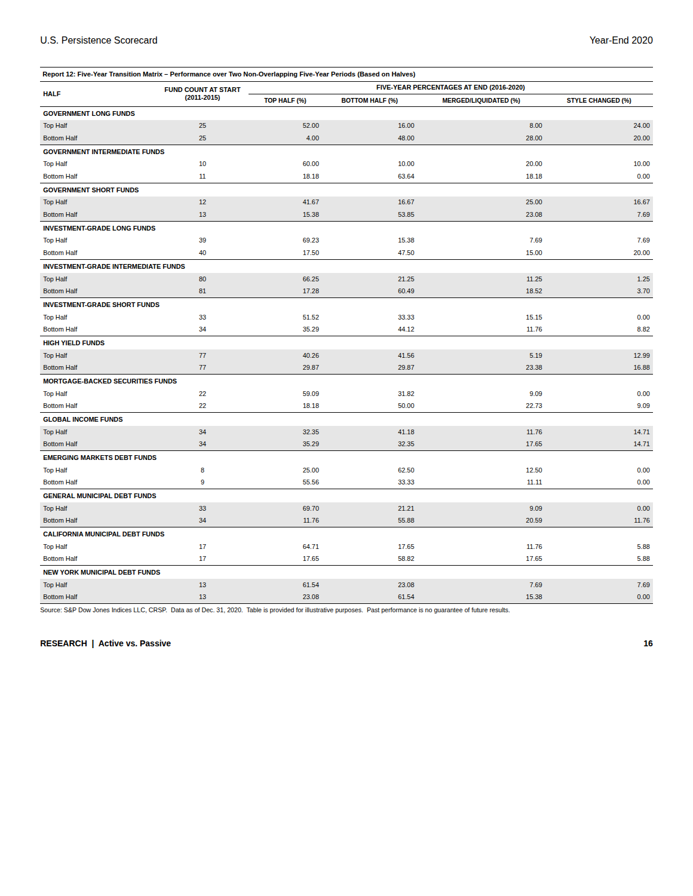U.S. Persistence Scorecard
Year-End 2020
Report 12: Five-Year Transition Matrix – Performance over Two Non-Overlapping Five-Year Periods (Based on Halves)
| HALF | FUND COUNT AT START (2011-2015) | FIVE-YEAR PERCENTAGES AT END (2016-2020) |
| --- | --- | --- |
| TOP HALF (%) | BOTTOM HALF (%) | MERGED/LIQUIDATED (%) | STYLE CHANGED (%) |
| GOVERNMENT LONG FUNDS |
| Top Half | 25 | 52.00 | 16.00 | 8.00 | 24.00 |
| Bottom Half | 25 | 4.00 | 48.00 | 28.00 | 20.00 |
| GOVERNMENT INTERMEDIATE FUNDS |
| Top Half | 10 | 60.00 | 10.00 | 20.00 | 10.00 |
| Bottom Half | 11 | 18.18 | 63.64 | 18.18 | 0.00 |
| GOVERNMENT SHORT FUNDS |
| Top Half | 12 | 41.67 | 16.67 | 25.00 | 16.67 |
| Bottom Half | 13 | 15.38 | 53.85 | 23.08 | 7.69 |
| INVESTMENT-GRADE LONG FUNDS |
| Top Half | 39 | 69.23 | 15.38 | 7.69 | 7.69 |
| Bottom Half | 40 | 17.50 | 47.50 | 15.00 | 20.00 |
| INVESTMENT-GRADE INTERMEDIATE FUNDS |
| Top Half | 80 | 66.25 | 21.25 | 11.25 | 1.25 |
| Bottom Half | 81 | 17.28 | 60.49 | 18.52 | 3.70 |
| INVESTMENT-GRADE SHORT FUNDS |
| Top Half | 33 | 51.52 | 33.33 | 15.15 | 0.00 |
| Bottom Half | 34 | 35.29 | 44.12 | 11.76 | 8.82 |
| HIGH YIELD FUNDS |
| Top Half | 77 | 40.26 | 41.56 | 5.19 | 12.99 |
| Bottom Half | 77 | 29.87 | 29.87 | 23.38 | 16.88 |
| MORTGAGE-BACKED SECURITIES FUNDS |
| Top Half | 22 | 59.09 | 31.82 | 9.09 | 0.00 |
| Bottom Half | 22 | 18.18 | 50.00 | 22.73 | 9.09 |
| GLOBAL INCOME FUNDS |
| Top Half | 34 | 32.35 | 41.18 | 11.76 | 14.71 |
| Bottom Half | 34 | 35.29 | 32.35 | 17.65 | 14.71 |
| EMERGING MARKETS DEBT FUNDS |
| Top Half | 8 | 25.00 | 62.50 | 12.50 | 0.00 |
| Bottom Half | 9 | 55.56 | 33.33 | 11.11 | 0.00 |
| GENERAL MUNICIPAL DEBT FUNDS |
| Top Half | 33 | 69.70 | 21.21 | 9.09 | 0.00 |
| Bottom Half | 34 | 11.76 | 55.88 | 20.59 | 11.76 |
| CALIFORNIA MUNICIPAL DEBT FUNDS |
| Top Half | 17 | 64.71 | 17.65 | 11.76 | 5.88 |
| Bottom Half | 17 | 17.65 | 58.82 | 17.65 | 5.88 |
| NEW YORK MUNICIPAL DEBT FUNDS |
| Top Half | 13 | 61.54 | 23.08 | 7.69 | 7.69 |
| Bottom Half | 13 | 23.08 | 61.54 | 15.38 | 0.00 |
Source: S&P Dow Jones Indices LLC, CRSP. Data as of Dec. 31, 2020. Table is provided for illustrative purposes. Past performance is no guarantee of future results.
RESEARCH | Active vs. Passive
16